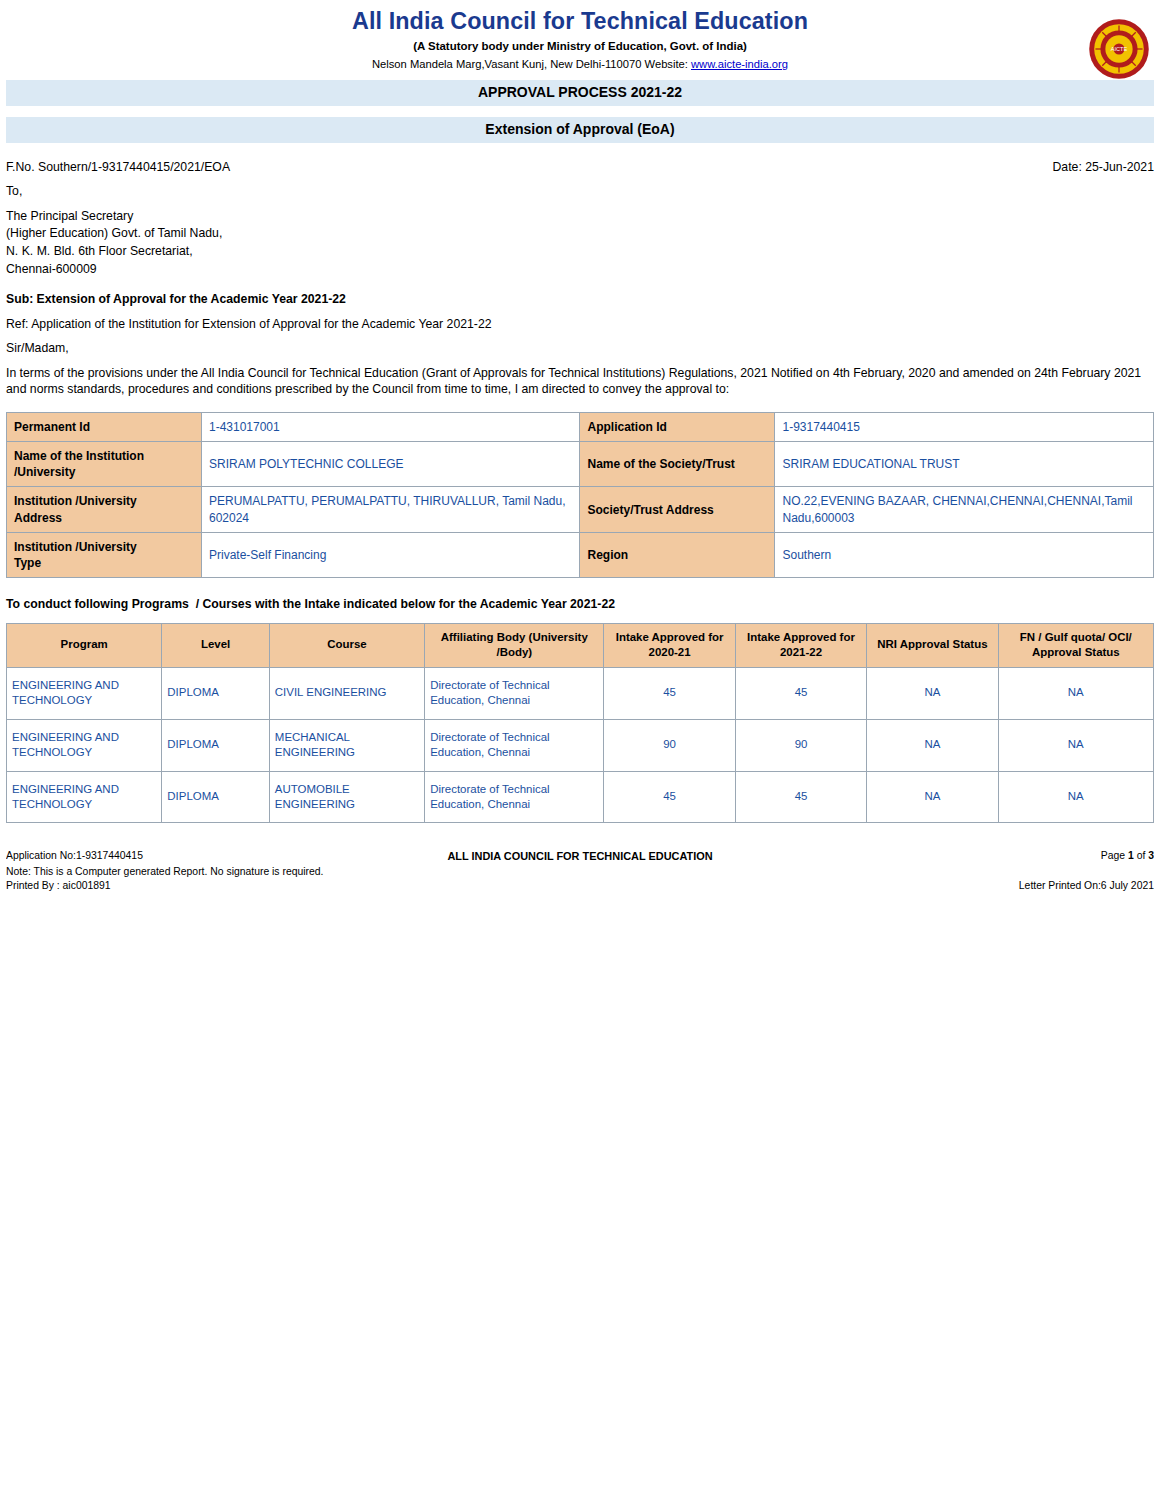AICTE
All India Council for Technical Education
(A Statutory body under Ministry of Education, Govt. of India)
Nelson Mandela Marg,Vasant Kunj, New Delhi-110070 Website: www.aicte-india.org
APPROVAL PROCESS 2021-22
Extension of Approval (EoA)
F.No. Southern/1-9317440415/2021/EOA
Date: 25-Jun-2021
To,
The Principal Secretary
(Higher Education) Govt. of Tamil Nadu,
N. K. M. Bld. 6th Floor Secretariat,
Chennai-600009
Sub: Extension of Approval for the Academic Year 2021-22
Ref: Application of the Institution for Extension of Approval for the Academic Year 2021-22
Sir/Madam,
In terms of the provisions under the All India Council for Technical Education (Grant of Approvals for Technical Institutions) Regulations, 2021 Notified on 4th February, 2020 and amended on 24th February 2021 and norms standards, procedures and conditions prescribed by the Council from time to time, I am directed to convey the approval to:
| Permanent Id | 1-431017001 | Application Id | 1-9317440415 |
| Name of the Institution /University | SRIRAM POLYTECHNIC COLLEGE | Name of the Society/Trust | SRIRAM EDUCATIONAL TRUST |
| Institution /University Address | PERUMALPATTU, PERUMALPATTU, THIRUVALLUR, Tamil Nadu, 602024 | Society/Trust Address | NO.22,EVENING BAZAAR, CHENNAI,CHENNAI,CHENNAI,Tamil Nadu,600003 |
| Institution /University Type | Private-Self Financing | Region | Southern |
To conduct following Programs / Courses with the Intake indicated below for the Academic Year 2021-22
| Program | Level | Course | Affiliating Body (University /Body) | Intake Approved for 2020-21 | Intake Approved for 2021-22 | NRI Approval Status | FN / Gulf quota/ OCI/ Approval Status |
| --- | --- | --- | --- | --- | --- | --- | --- |
| ENGINEERING AND TECHNOLOGY | DIPLOMA | CIVIL ENGINEERING | Directorate of Technical Education, Chennai | 45 | 45 | NA | NA |
| ENGINEERING AND TECHNOLOGY | DIPLOMA | MECHANICAL ENGINEERING | Directorate of Technical Education, Chennai | 90 | 90 | NA | NA |
| ENGINEERING AND TECHNOLOGY | DIPLOMA | AUTOMOBILE ENGINEERING | Directorate of Technical Education, Chennai | 45 | 45 | NA | NA |
Application No:1-9317440415
Page 1 of 3
ALL INDIA COUNCIL FOR TECHNICAL EDUCATION
Note: This is a Computer generated Report. No signature is required.
Printed By : aic001891
Letter Printed On:6 July 2021